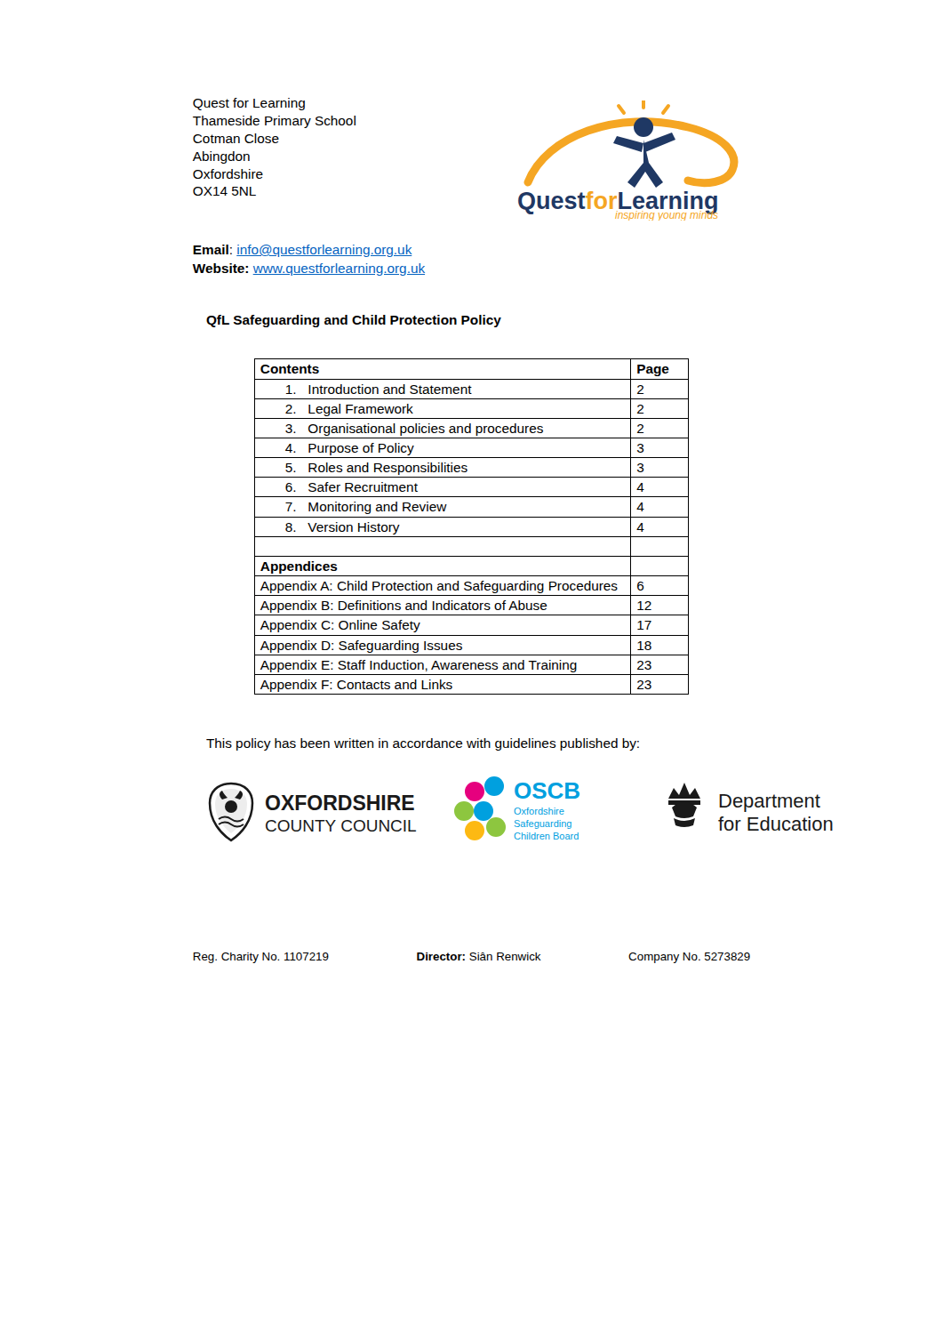Quest for Learning
Thameside Primary School
Cotman Close
Abingdon
Oxfordshire
OX14 5NL
QuestforLearning inspiring young minds
Email: info@questforlearning.org.uk
Website: www.questforlearning.org.uk
QfL Safeguarding and Child Protection Policy
| Contents | Page |
| --- | --- |
| 1. Introduction and Statement | 2 |
| 2. Legal Framework | 2 |
| 3. Organisational policies and procedures | 2 |
| 4. Purpose of Policy | 3 |
| 5. Roles and Responsibilities | 3 |
| 6. Safer Recruitment | 4 |
| 7. Monitoring and Review | 4 |
| 8. Version History | 4 |
| Appendices | |
| Appendix A: Child Protection and Safeguarding Procedures | 6 |
| Appendix B: Definitions and Indicators of Abuse | 12 |
| Appendix C: Online Safety | 17 |
| Appendix D: Safeguarding Issues | 18 |
| Appendix E: Staff Induction, Awareness and Training | 23 |
| Appendix F: Contacts and Links | 23 |
This policy has been written in accordance with guidelines published by:
OXFORDSHIRE COUNTY COUNCIL
OSCB Oxfordshire Safeguarding Children Board
Department for Education
Reg. Charity No. 1107219
Director: Siân Renwick
Company No. 5273829